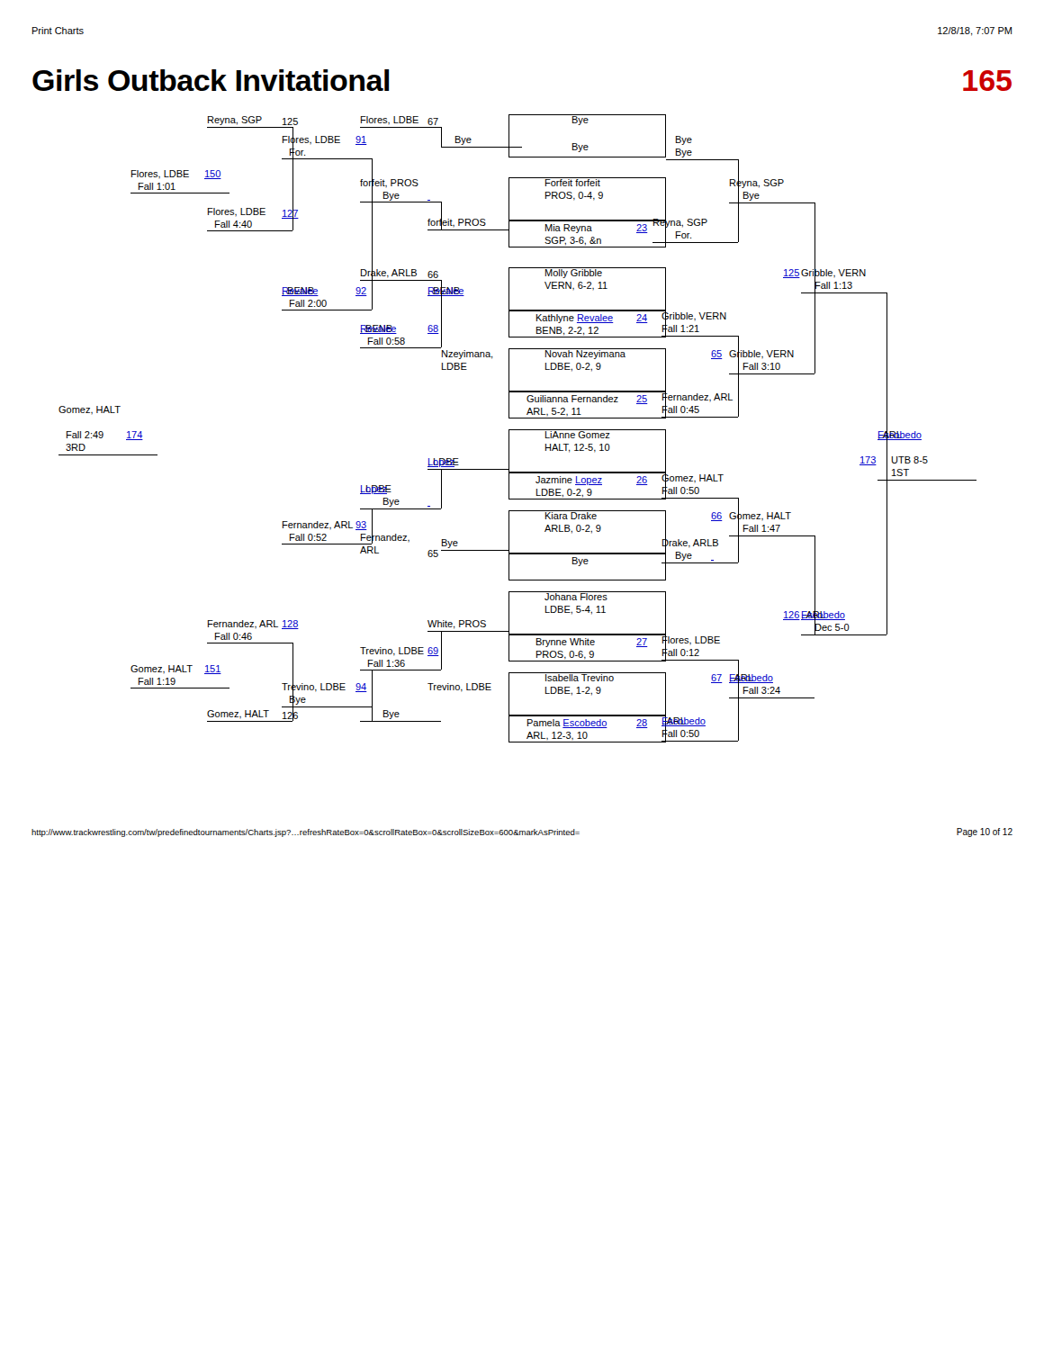Print Charts
12/8/18, 7:07 PM
Girls Outback Invitational
165
Reyna, SGP 125
Flores, LDBE 150 Fall 1:01
Flores, LDBE 127 Fall 4:40
Flores, LDBE 91 For.
Flores, LDBE 67
Bye
forfeit, PROS Bye
forfeit, PROS
Bye Bye
Forfeit forfeit PROS, 0-4, 9
Mia Reyna SGP, 3-6, &n 23 Bye Bye
Reyna, SGP For.
Reyna, SGP Bye
Drake, ARLB 66
Revalee, BENB 92 Fall 2:00
Revalee, BENB 68 Fall 0:58
Nzeyimana, LDBE Revalee, BENB
Molly Gribble VERN, 6-2, 11
Kathlyne Revalee BENB, 2-2, 12 24
Novah Nzeyimana LDBE, 0-2, 9
Guilianna Fernandez ARL, 5-2, 11 25 Gribble, VERN Fall 1:21
Fernandez, ARL Fall 0:45
Gribble, VERN Fall 3:10 65
Gribble, VERN Fall 1:13 125
Gomez, HALT Fall 2:49 3RD 174
Lopez, LDBE
Lopez, LDBE Bye
Fernandez, ARL 93 Fall 0:52
Fernandez, ARL 65
LiAnne Gomez HALT, 12-5, 10
Jazmine Lopez LDBE, 0-2, 9 26
Kiara Drake ARLB, 0-2, 9
Bye Bye
Gomez, HALT Fall 0:50
Drake, ARLB Bye
Gomez, HALT Fall 1:47 66
Fernandez, ARL 128 Fall 0:46
Gomez, HALT 151 Fall 1:19
Gomez, HALT 126
Trevino, LDBE 94 Bye
Trevino, LDBE 69 Fall 1:36
Trevino, LDBE Bye
White, PROS
Johana Flores LDBE, 5-4, 11
Brynne White PROS, 0-6, 9 27
Isabella Trevino LDBE, 1-2, 9
Pamela Escobedo ARL, 12-3, 10 28 Flores, LDBE Fall 0:12
Escobedo, ARL Fall 0:50
Escobedo, ARL Fall 3:24 67
Escobedo, ARL Dec 5-0 126
Escobedo, ARL UTB 8-5 1ST 173
http://www.trackwrestling.com/tw/predefinedtournaments/Charts.jsp?…refreshRateBox=0&scrollRateBox=0&scrollSizeBox=600&markAsPrinted=
Page 10 of 12